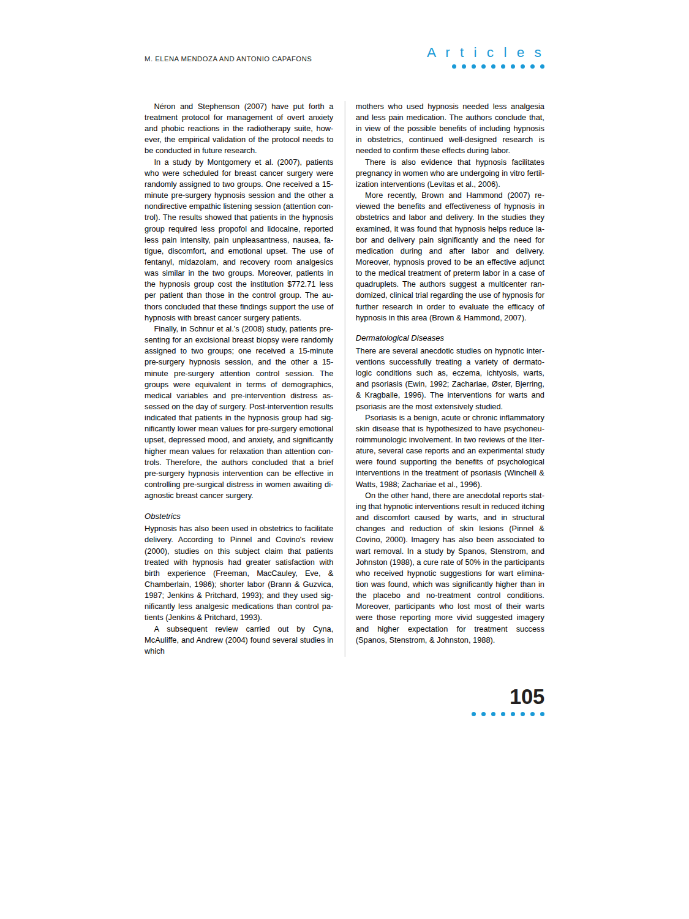M. ELENA MENDOZA AND ANTONIO CAPAFONS
A r t i c l e s
Néron and Stephenson (2007) have put forth a treatment protocol for management of overt anxiety and phobic reactions in the radiotherapy suite, however, the empirical validation of the protocol needs to be conducted in future research.
In a study by Montgomery et al. (2007), patients who were scheduled for breast cancer surgery were randomly assigned to two groups. One received a 15-minute pre-surgery hypnosis session and the other a nondirective empathic listening session (attention control). The results showed that patients in the hypnosis group required less propofol and lidocaine, reported less pain intensity, pain unpleasantness, nausea, fatigue, discomfort, and emotional upset. The use of fentanyl, midazolam, and recovery room analgesics was similar in the two groups. Moreover, patients in the hypnosis group cost the institution $772.71 less per patient than those in the control group. The authors concluded that these findings support the use of hypnosis with breast cancer surgery patients.
Finally, in Schnur et al.'s (2008) study, patients presenting for an excisional breast biopsy were randomly assigned to two groups; one received a 15-minute pre-surgery hypnosis session, and the other a 15-minute pre-surgery attention control session. The groups were equivalent in terms of demographics, medical variables and pre-intervention distress assessed on the day of surgery. Post-intervention results indicated that patients in the hypnosis group had significantly lower mean values for pre-surgery emotional upset, depressed mood, and anxiety, and significantly higher mean values for relaxation than attention controls. Therefore, the authors concluded that a brief pre-surgery hypnosis intervention can be effective in controlling pre-surgical distress in women awaiting diagnostic breast cancer surgery.
Obstetrics
Hypnosis has also been used in obstetrics to facilitate delivery. According to Pinnel and Covino's review (2000), studies on this subject claim that patients treated with hypnosis had greater satisfaction with birth experience (Freeman, MacCauley, Eve, & Chamberlain, 1986); shorter labor (Brann & Guzvica, 1987; Jenkins & Pritchard, 1993); and they used significantly less analgesic medications than control patients (Jenkins & Pritchard, 1993).
A subsequent review carried out by Cyna, McAuliffe, and Andrew (2004) found several studies in which
mothers who used hypnosis needed less analgesia and less pain medication. The authors conclude that, in view of the possible benefits of including hypnosis in obstetrics, continued well-designed research is needed to confirm these effects during labor.
There is also evidence that hypnosis facilitates pregnancy in women who are undergoing in vitro fertilization interventions (Levitas et al., 2006).
More recently, Brown and Hammond (2007) reviewed the benefits and effectiveness of hypnosis in obstetrics and labor and delivery. In the studies they examined, it was found that hypnosis helps reduce labor and delivery pain significantly and the need for medication during and after labor and delivery. Moreover, hypnosis proved to be an effective adjunct to the medical treatment of preterm labor in a case of quadruplets. The authors suggest a multicenter randomized, clinical trial regarding the use of hypnosis for further research in order to evaluate the efficacy of hypnosis in this area (Brown & Hammond, 2007).
Dermatological Diseases
There are several anecdotic studies on hypnotic interventions successfully treating a variety of dermatologic conditions such as, eczema, ichtyosis, warts, and psoriasis (Ewin, 1992; Zachariae, Øster, Bjerring, & Kragballe, 1996). The interventions for warts and psoriasis are the most extensively studied.
Psoriasis is a benign, acute or chronic inflammatory skin disease that is hypothesized to have psychoneuroimmunologic involvement. In two reviews of the literature, several case reports and an experimental study were found supporting the benefits of psychological interventions in the treatment of psoriasis (Winchell & Watts, 1988; Zachariae et al., 1996).
On the other hand, there are anecdotal reports stating that hypnotic interventions result in reduced itching and discomfort caused by warts, and in structural changes and reduction of skin lesions (Pinnel & Covino, 2000). Imagery has also been associated to wart removal. In a study by Spanos, Stenstrom, and Johnston (1988), a cure rate of 50% in the participants who received hypnotic suggestions for wart elimination was found, which was significantly higher than in the placebo and no-treatment control conditions. Moreover, participants who lost most of their warts were those reporting more vivid suggested imagery and higher expectation for treatment success (Spanos, Stenstrom, & Johnston, 1988).
105